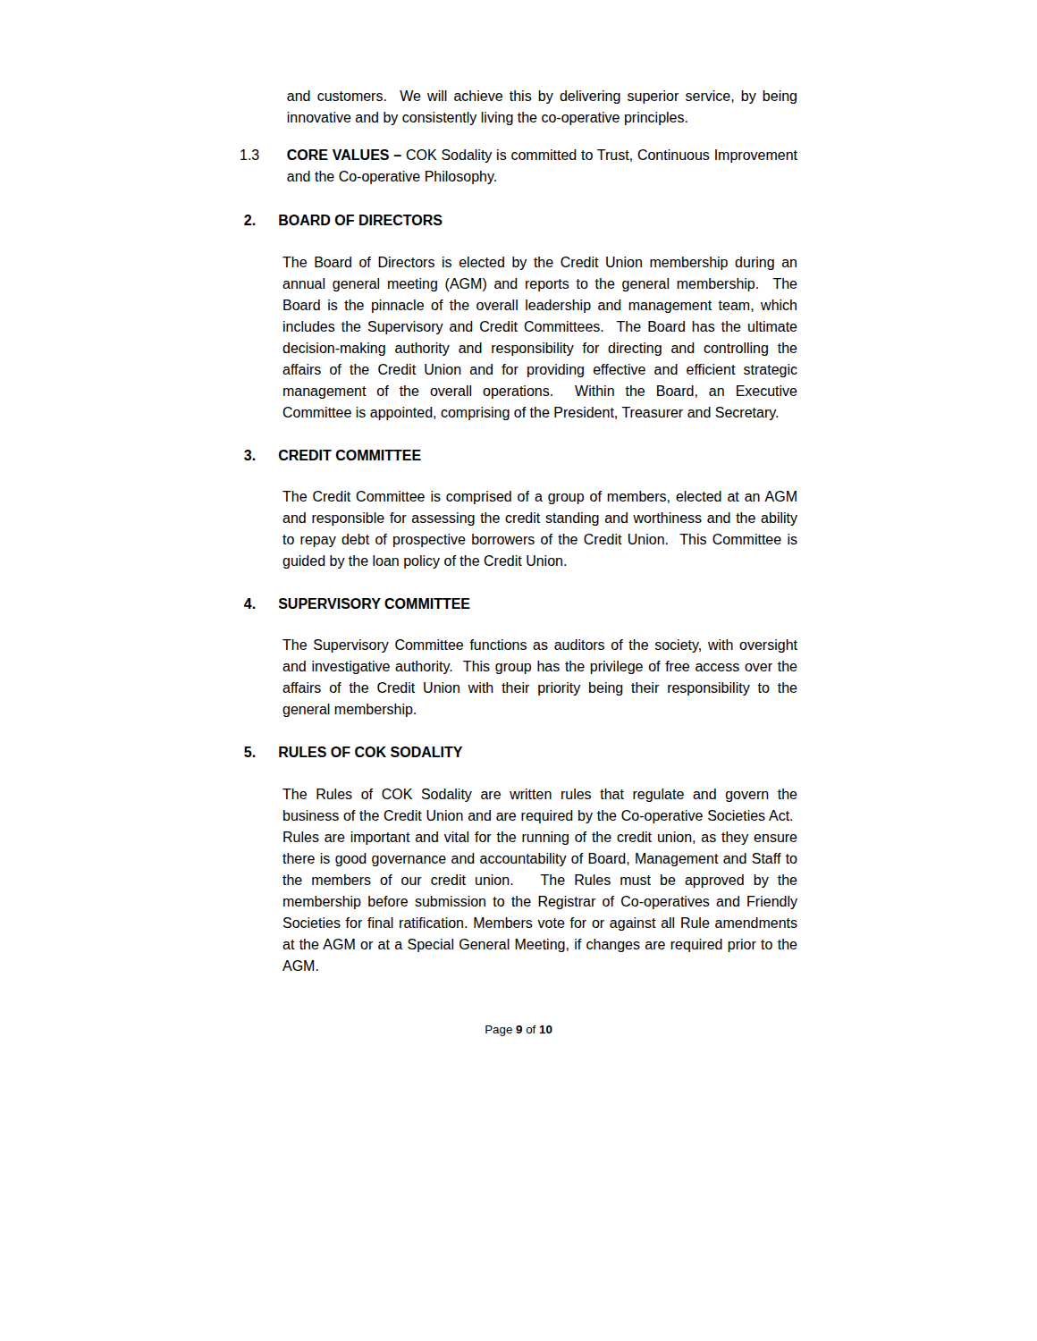and customers. We will achieve this by delivering superior service, by being innovative and by consistently living the co-operative principles.
1.3 CORE VALUES – COK Sodality is committed to Trust, Continuous Improvement and the Co-operative Philosophy.
BOARD OF DIRECTORS
The Board of Directors is elected by the Credit Union membership during an annual general meeting (AGM) and reports to the general membership. The Board is the pinnacle of the overall leadership and management team, which includes the Supervisory and Credit Committees. The Board has the ultimate decision-making authority and responsibility for directing and controlling the affairs of the Credit Union and for providing effective and efficient strategic management of the overall operations. Within the Board, an Executive Committee is appointed, comprising of the President, Treasurer and Secretary.
CREDIT COMMITTEE
The Credit Committee is comprised of a group of members, elected at an AGM and responsible for assessing the credit standing and worthiness and the ability to repay debt of prospective borrowers of the Credit Union. This Committee is guided by the loan policy of the Credit Union.
SUPERVISORY COMMITTEE
The Supervisory Committee functions as auditors of the society, with oversight and investigative authority. This group has the privilege of free access over the affairs of the Credit Union with their priority being their responsibility to the general membership.
RULES OF COK SODALITY
The Rules of COK Sodality are written rules that regulate and govern the business of the Credit Union and are required by the Co-operative Societies Act. Rules are important and vital for the running of the credit union, as they ensure there is good governance and accountability of Board, Management and Staff to the members of our credit union. The Rules must be approved by the membership before submission to the Registrar of Co-operatives and Friendly Societies for final ratification. Members vote for or against all Rule amendments at the AGM or at a Special General Meeting, if changes are required prior to the AGM.
Page 9 of 10